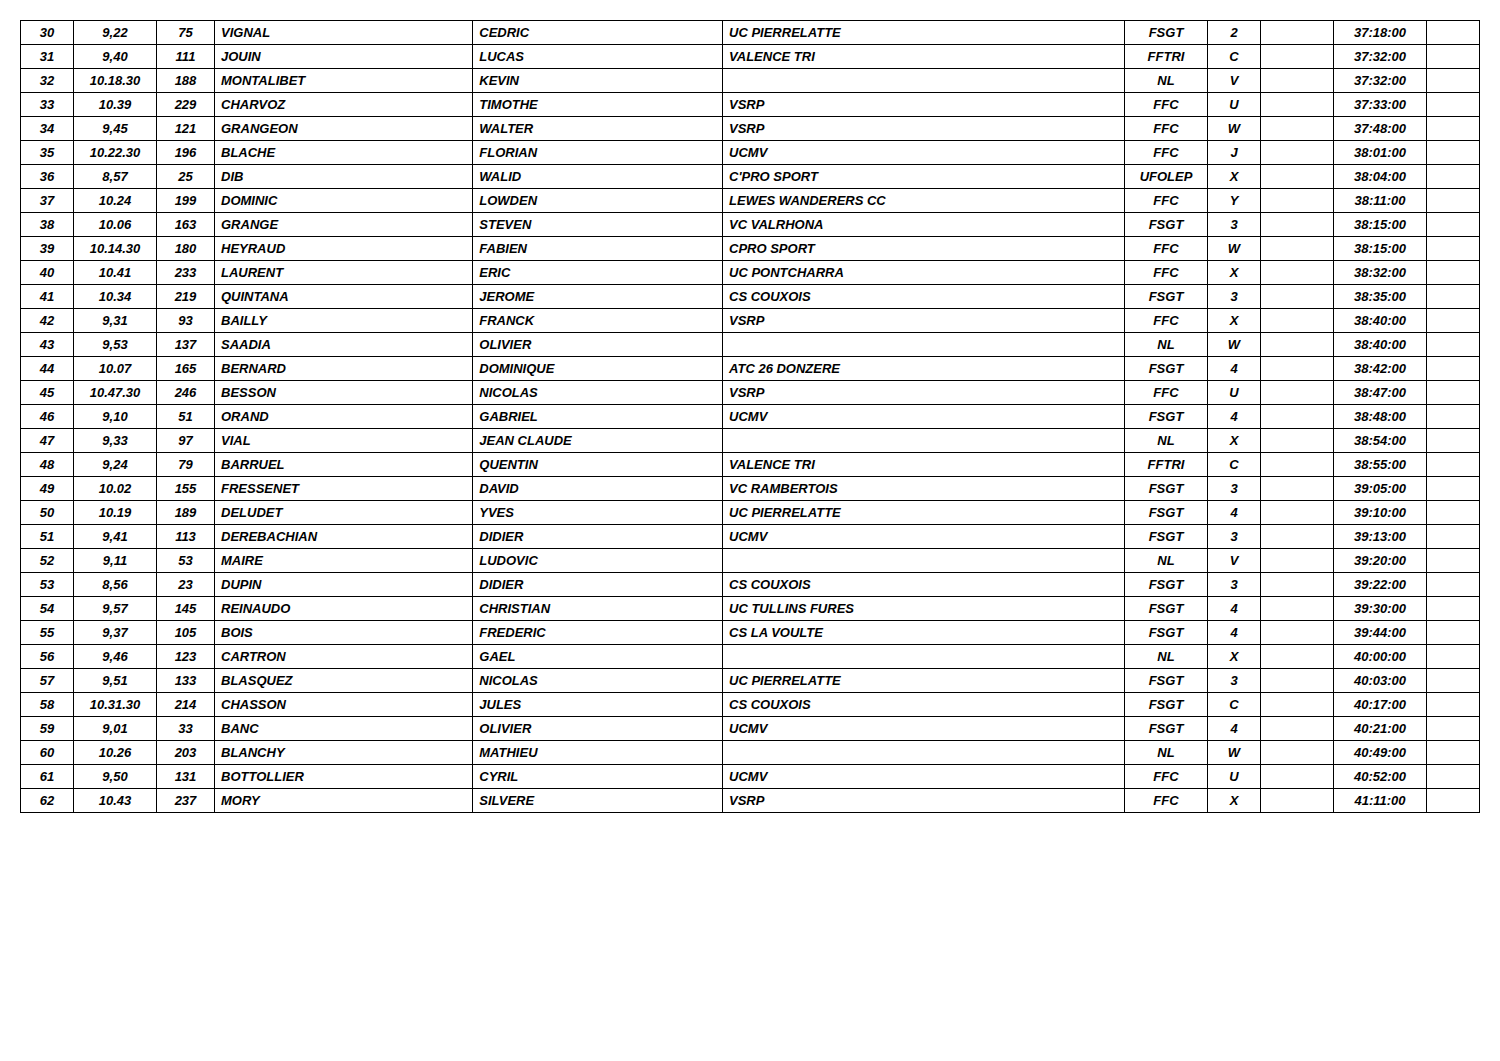| 30 | 9,22 | 75 | VIGNAL | CEDRIC | UC PIERRELATTE | FSGT | 2 | | 37:18:00 | |
| 31 | 9,40 | 111 | JOUIN | LUCAS | VALENCE TRI | FFTRI | C | | 37:32:00 | |
| 32 | 10.18.30 | 188 | MONTALIBET | KEVIN | | NL | V | | 37:32:00 | |
| 33 | 10.39 | 229 | CHARVOZ | TIMOTHE | VSRP | FFC | U | | 37:33:00 | |
| 34 | 9,45 | 121 | GRANGEON | WALTER | VSRP | FFC | W | | 37:48:00 | |
| 35 | 10.22.30 | 196 | BLACHE | FLORIAN | UCMV | FFC | J | | 38:01:00 | |
| 36 | 8,57 | 25 | DIB | WALID | C'PRO SPORT | UFOLEP | X | | 38:04:00 | |
| 37 | 10.24 | 199 | DOMINIC | LOWDEN | LEWES WANDERERS CC | FFC | Y | | 38:11:00 | |
| 38 | 10.06 | 163 | GRANGE | STEVEN | VC VALRHONA | FSGT | 3 | | 38:15:00 | |
| 39 | 10.14.30 | 180 | HEYRAUD | FABIEN | CPRO SPORT | FFC | W | | 38:15:00 | |
| 40 | 10.41 | 233 | LAURENT | ERIC | UC PONTCHARRA | FFC | X | | 38:32:00 | |
| 41 | 10.34 | 219 | QUINTANA | JEROME | CS COUXOIS | FSGT | 3 | | 38:35:00 | |
| 42 | 9,31 | 93 | BAILLY | FRANCK | VSRP | FFC | X | | 38:40:00 | |
| 43 | 9,53 | 137 | SAADIA | OLIVIER | | NL | W | | 38:40:00 | |
| 44 | 10.07 | 165 | BERNARD | DOMINIQUE | ATC 26 DONZERE | FSGT | 4 | | 38:42:00 | |
| 45 | 10.47.30 | 246 | BESSON | NICOLAS | VSRP | FFC | U | | 38:47:00 | |
| 46 | 9,10 | 51 | ORAND | GABRIEL | UCMV | FSGT | 4 | | 38:48:00 | |
| 47 | 9,33 | 97 | VIAL | JEAN CLAUDE | | NL | X | | 38:54:00 | |
| 48 | 9,24 | 79 | BARRUEL | QUENTIN | VALENCE TRI | FFTRI | C | | 38:55:00 | |
| 49 | 10.02 | 155 | FRESSENET | DAVID | VC RAMBERTOIS | FSGT | 3 | | 39:05:00 | |
| 50 | 10.19 | 189 | DELUDET | YVES | UC PIERRELATTE | FSGT | 4 | | 39:10:00 | |
| 51 | 9,41 | 113 | DEREBACHIAN | DIDIER | UCMV | FSGT | 3 | | 39:13:00 | |
| 52 | 9,11 | 53 | MAIRE | LUDOVIC | | NL | V | | 39:20:00 | |
| 53 | 8,56 | 23 | DUPIN | DIDIER | CS COUXOIS | FSGT | 3 | | 39:22:00 | |
| 54 | 9,57 | 145 | REINAUDO | CHRISTIAN | UC TULLINS FURES | FSGT | 4 | | 39:30:00 | |
| 55 | 9,37 | 105 | BOIS | FREDERIC | CS LA VOULTE | FSGT | 4 | | 39:44:00 | |
| 56 | 9,46 | 123 | CARTRON | GAEL | | NL | X | | 40:00:00 | |
| 57 | 9,51 | 133 | BLASQUEZ | NICOLAS | UC PIERRELATTE | FSGT | 3 | | 40:03:00 | |
| 58 | 10.31.30 | 214 | CHASSON | JULES | CS COUXOIS | FSGT | C | | 40:17:00 | |
| 59 | 9,01 | 33 | BANC | OLIVIER | UCMV | FSGT | 4 | | 40:21:00 | |
| 60 | 10.26 | 203 | BLANCHY | MATHIEU | | NL | W | | 40:49:00 | |
| 61 | 9,50 | 131 | BOTTOLLIER | CYRIL | UCMV | FFC | U | | 40:52:00 | |
| 62 | 10.43 | 237 | MORY | SILVERE | VSRP | FFC | X | | 41:11:00 | |